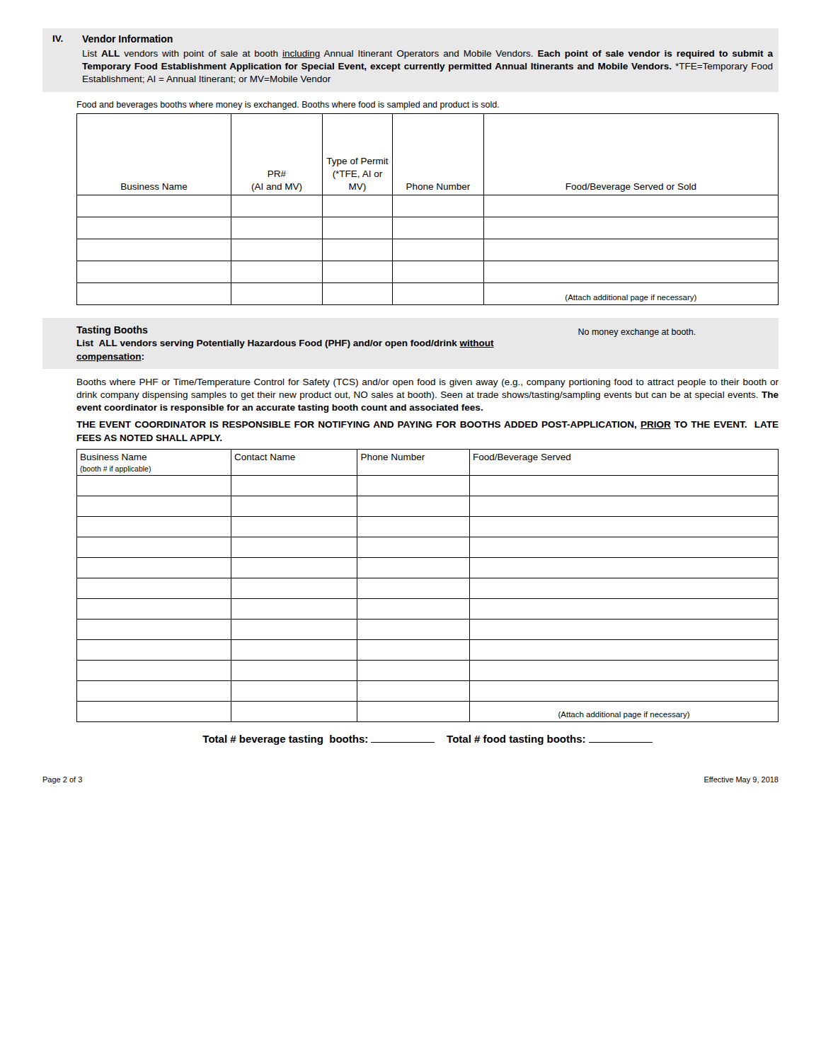IV.
Vendor Information
List ALL vendors with point of sale at booth including Annual Itinerant Operators and Mobile Vendors. Each point of sale vendor is required to submit a Temporary Food Establishment Application for Special Event, except currently permitted Annual Itinerants and Mobile Vendors. *TFE=Temporary Food Establishment; AI = Annual Itinerant; or MV=Mobile Vendor
Food and beverages booths where money is exchanged. Booths where food is sampled and product is sold.
| Business Name | PR# (AI and MV) | Type of Permit (*TFE, AI or MV) | Phone Number | Food/Beverage Served or Sold |
| --- | --- | --- | --- | --- |
| | | | | (Attach additional page if necessary) |
Tasting Booths
List ALL vendors serving Potentially Hazardous Food (PHF) and/or open food/drink without compensation:
No money exchange at booth.
Booths where PHF or Time/Temperature Control for Safety (TCS) and/or open food is given away (e.g., company portioning food to attract people to their booth or drink company dispensing samples to get their new product out, NO sales at booth). Seen at trade shows/tasting/sampling events but can be at special events. The event coordinator is responsible for an accurate tasting booth count and associated fees.
THE EVENT COORDINATOR IS RESPONSIBLE FOR NOTIFYING AND PAYING FOR BOOTHS ADDED POST-APPLICATION, PRIOR TO THE EVENT. LATE FEES AS NOTED SHALL APPLY.
| Business Name (booth # if applicable) | Contact Name | Phone Number | Food/Beverage Served |
| --- | --- | --- | --- |
| | | | (Attach additional page if necessary) |
Total # beverage tasting booths: Total # food tasting booths:
Page 2 of 3
Effective May 9, 2018